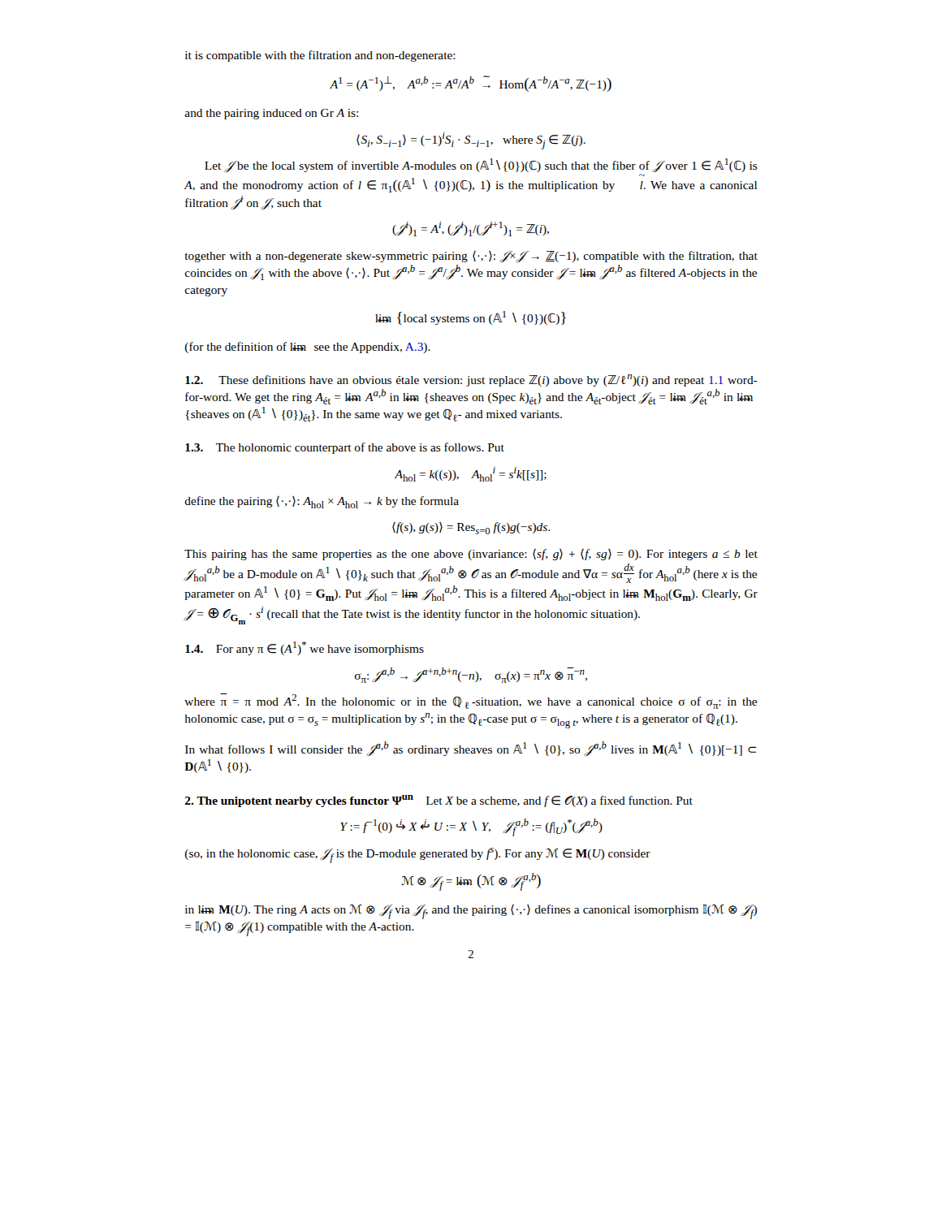it is compatible with the filtration and non-degenerate:
A1 = (A−1)⊥, Aa,b := Aa/Ab ∼→ Hom(A−b/A−a, ℤ(−1))
and the pairing induced on Gr A is:
⟨Si, S−i−1⟩ = (−1)iSi · S−i−1, where Sj ∈ ℤ(j).
Let 𝒥 be the local system of invertible A-modules on (𝔸1∖{0})(ℂ) such that the fiber of 𝒥 over 1 ∈ 𝔸1(ℂ) is A, and the monodromy action of l ∈ π1((𝔸1 ∖ {0})(ℂ), 1) is the multiplication by l. We have a canonical filtration 𝒥i on 𝒥, such that
(𝒥i)1 = Ai, (𝒥i)1/(𝒥i+1)1 = ℤ(i),
together with a non-degenerate skew-symmetric pairing ⟨·,·⟩: 𝒥×𝒥 → ℤ(−1), compatible with the filtration, that coincides on 𝒥1 with the above ⟨·,·⟩. Put 𝒥a,b = 𝒥a/𝒥b. We may consider 𝒥 = lim⟷ 𝒥a,b as filtered A-objects in the category
lim⟷ {local systems on (𝔸1 ∖ {0})(ℂ)}
(for the definition of lim⟷ see the Appendix, A.3).
1.2. These definitions have an obvious étale version: just replace ℤ(i) above by (ℤ/ℓn)(i) and repeat 1.1 word-for-word. We get the ring Aét = lim⟷ Aa,b in lim⟷ {sheaves on (Spec k)ét} and the Aét-object 𝒥ét = lim⟷ 𝒥éta,b in lim⟷ {sheaves on (𝔸1 ∖ {0})ét}. In the same way we get ℚℓ- and mixed variants.
1.3. The holonomic counterpart of the above is as follows. Put
Ahol = k((s)), Aholi = sik[[s]];
define the pairing ⟨·,·⟩: Ahol × Ahol → k by the formula
⟨f(s), g(s)⟩ = Ress=0 f(s)g(−s)ds.
This pairing has the same properties as the one above (invariance: ⟨sf, g⟩ + ⟨f, sg⟩ = 0). For integers a ≤ b let 𝒥hola,b be a D-module on 𝔸1 ∖ {0}k such that 𝒥hola,b ⊗ 𝒪 as an 𝒪-module and ∇α = sαdx x for Ahola,b (here x is the parameter on 𝔸1 ∖ {0} = Gm). Put 𝒥hol = lim⟷ 𝒥hola,b. This is a filtered Ahol-object in lim⟷ Mhol(Gm). Clearly, Gr 𝒥 = ⊕ 𝒪Gm · si (recall that the Tate twist is the identity functor in the holonomic situation).
1.4. For any π ∈ (A1)* we have isomorphisms
σπ: 𝒥a,b → 𝒥a+n,b+n(−n), σπ(x) = πnx ⊗ π−n,
where π = π mod A2. In the holonomic or in the ℚℓ-situation, we have a canonical choice σ of σπ: in the holonomic case, put σ = σs = multiplication by sn; in the ℚℓ-case put σ = σlog t, where t is a generator of ℚℓ(1).
In what follows I will consider the 𝒥a,b as ordinary sheaves on 𝔸1 ∖ {0}, so 𝒥a,b lives in M(𝔸1 ∖ {0})[−1] ⊂ D(𝔸1 ∖ {0}).
2. The unipotent nearby cycles functor Ψun Let X be a scheme, and f ∈ 𝒪(X) a fixed function. Put
Y := f−1(0) i↪ X j↩ U := X ∖ Y, 𝒥fa,b := (f|U)*(𝒥a,b)
(so, in the holonomic case, 𝒥f is the D-module generated by fs). For any ℳ ∈ M(U) consider
ℳ ⊗ 𝒥f = lim⟷ (ℳ ⊗ 𝒥fa,b)
in lim⟷ M(U). The ring A acts on ℳ ⊗ 𝒥f via 𝒥f, and the pairing ⟨·,·⟩ defines a canonical isomorphism 𝕀(ℳ ⊗ 𝒥f) = 𝕀(ℳ) ⊗ 𝒥f(1) compatible with the A-action.
2